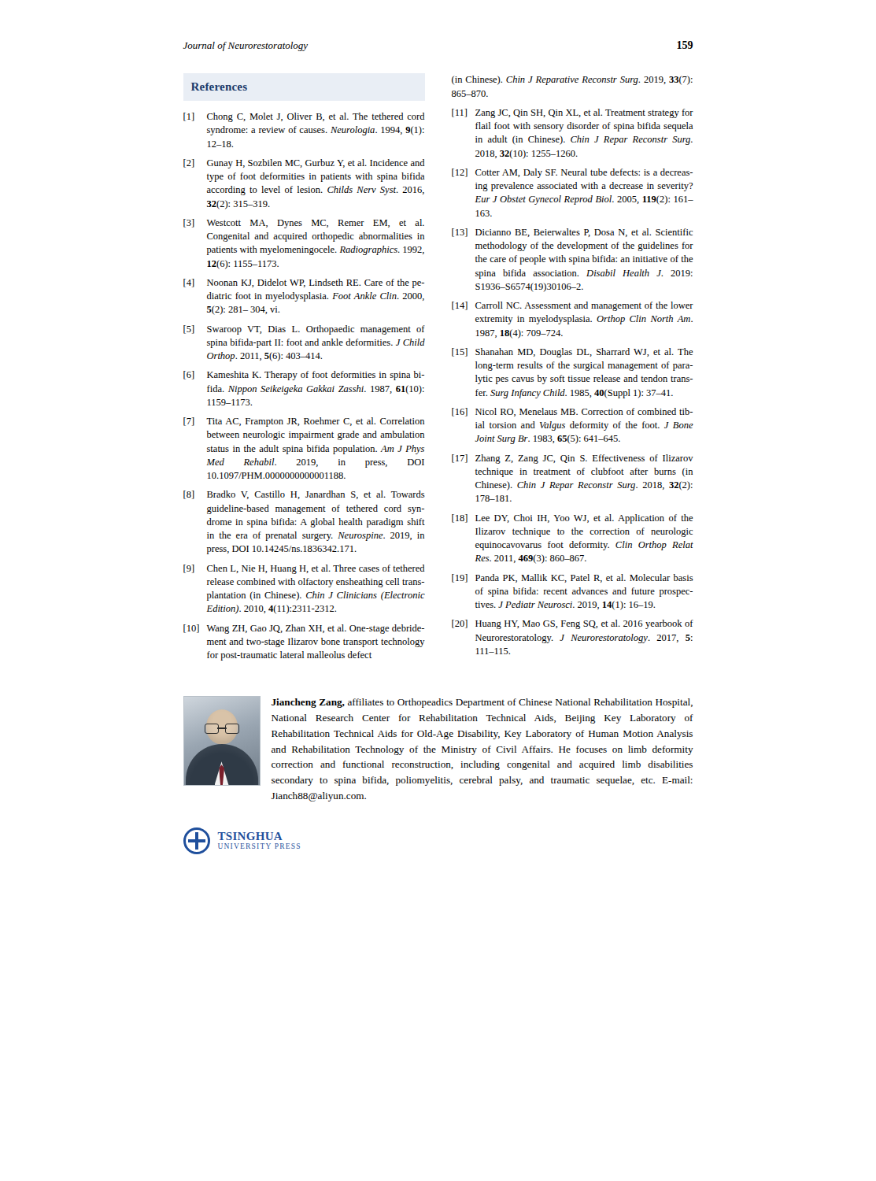Journal of Neurorestoratology
159
References
[1] Chong C, Molet J, Oliver B, et al. The tethered cord syndrome: a review of causes. Neurologia. 1994, 9(1): 12–18.
[2] Gunay H, Sozbilen MC, Gurbuz Y, et al. Incidence and type of foot deformities in patients with spina bifida according to level of lesion. Childs Nerv Syst. 2016, 32(2): 315–319.
[3] Westcott MA, Dynes MC, Remer EM, et al. Congenital and acquired orthopedic abnormalities in patients with myelomeningocele. Radiographics. 1992, 12(6): 1155–1173.
[4] Noonan KJ, Didelot WP, Lindseth RE. Care of the pediatric foot in myelodysplasia. Foot Ankle Clin. 2000, 5(2): 281– 304, vi.
[5] Swaroop VT, Dias L. Orthopaedic management of spina bifida-part II: foot and ankle deformities. J Child Orthop. 2011, 5(6): 403–414.
[6] Kameshita K. Therapy of foot deformities in spina bifida. Nippon Seikeigeka Gakkai Zasshi. 1987, 61(10): 1159–1173.
[7] Tita AC, Frampton JR, Roehmer C, et al. Correlation between neurologic impairment grade and ambulation status in the adult spina bifida population. Am J Phys Med Rehabil. 2019, in press, DOI 10.1097/PHM.0000000000001188.
[8] Bradko V, Castillo H, Janardhan S, et al. Towards guideline-based management of tethered cord syndrome in spina bifida: A global health paradigm shift in the era of prenatal surgery. Neurospine. 2019, in press, DOI 10.14245/ns.1836342.171.
[9] Chen L, Nie H, Huang H, et al. Three cases of tethered release combined with olfactory ensheathing cell transplantation (in Chinese). Chin J Clinicians (Electronic Edition). 2010, 4(11):2311-2312.
[10] Wang ZH, Gao JQ, Zhan XH, et al. One-stage debridement and two-stage Ilizarov bone transport technology for post-traumatic lateral malleolus defect
(in Chinese). Chin J Reparative Reconstr Surg. 2019, 33(7): 865–870.
[11] Zang JC, Qin SH, Qin XL, et al. Treatment strategy for flail foot with sensory disorder of spina bifida sequela in adult (in Chinese). Chin J Repar Reconstr Surg. 2018, 32(10): 1255–1260.
[12] Cotter AM, Daly SF. Neural tube defects: is a decreasing prevalence associated with a decrease in severity? Eur J Obstet Gynecol Reprod Biol. 2005, 119(2): 161–163.
[13] Dicianno BE, Beierwaltes P, Dosa N, et al. Scientific methodology of the development of the guidelines for the care of people with spina bifida: an initiative of the spina bifida association. Disabil Health J. 2019: S1936–S6574(19)30106–2.
[14] Carroll NC. Assessment and management of the lower extremity in myelodysplasia. Orthop Clin North Am. 1987, 18(4): 709–724.
[15] Shanahan MD, Douglas DL, Sharrard WJ, et al. The long-term results of the surgical management of paralytic pes cavus by soft tissue release and tendon transfer. Surg Infancy Child. 1985, 40(Suppl 1): 37–41.
[16] Nicol RO, Menelaus MB. Correction of combined tibial torsion and Valgus deformity of the foot. J Bone Joint Surg Br. 1983, 65(5): 641–645.
[17] Zhang Z, Zang JC, Qin S. Effectiveness of Ilizarov technique in treatment of clubfoot after burns (in Chinese). Chin J Repar Reconstr Surg. 2018, 32(2): 178–181.
[18] Lee DY, Choi IH, Yoo WJ, et al. Application of the Ilizarov technique to the correction of neurologic equinocavovarus foot deformity. Clin Orthop Relat Res. 2011, 469(3): 860–867.
[19] Panda PK, Mallik KC, Patel R, et al. Molecular basis of spina bifida: recent advances and future prospectives. J Pediatr Neurosci. 2019, 14(1): 16–19.
[20] Huang HY, Mao GS, Feng SQ, et al. 2016 yearbook of Neurorestoratology. J Neurorestoratology. 2017, 5: 111–115.
Jiancheng Zang, affiliates to Orthopeadics Department of Chinese National Rehabilitation Hospital, National Research Center for Rehabilitation Technical Aids, Beijing Key Laboratory of Rehabilitation Technical Aids for Old-Age Disability, Key Laboratory of Human Motion Analysis and Rehabilitation Technology of the Ministry of Civil Affairs. He focuses on limb deformity correction and functional reconstruction, including congenital and acquired limb disabilities secondary to spina bifida, poliomyelitis, cerebral palsy, and traumatic sequelae, etc. E-mail: Jianch88@aliyun.com.
TSINGHUA
UNIVERSITY PRESS